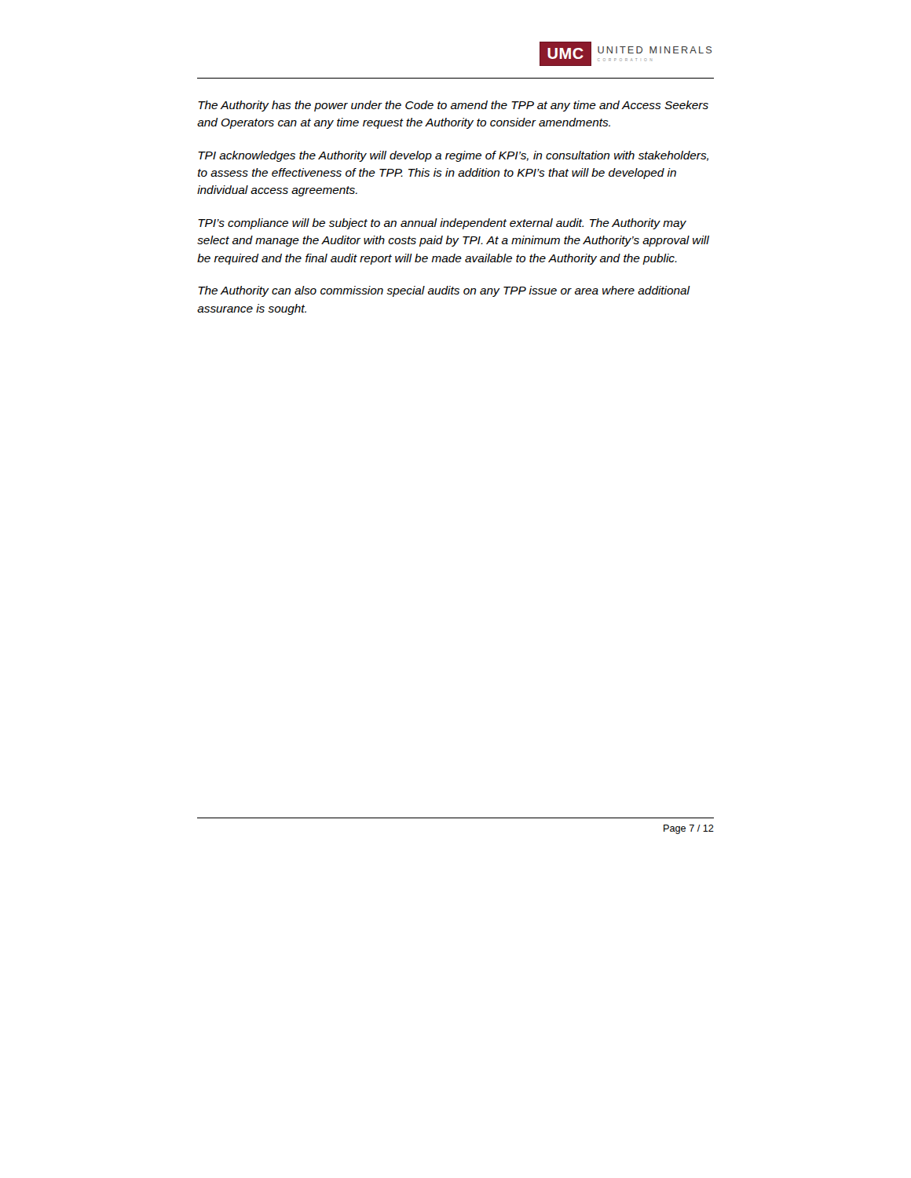UMC
UNITED MINERALS
C O R P O R A T I O N
The Authority has the power under the Code to amend the TPP at any time and Access Seekers and Operators can at any time request the Authority to consider amendments.
TPI acknowledges the Authority will develop a regime of KPI’s, in consultation with stakeholders, to assess the effectiveness of the TPP. This is in addition to KPI’s that will be developed in individual access agreements.
TPI’s compliance will be subject to an annual independent external audit. The Authority may select and manage the Auditor with costs paid by TPI. At a minimum the Authority’s approval will be required and the final audit report will be made available to the Authority and the public.
The Authority can also commission special audits on any TPP issue or area where additional assurance is sought.
Page 7 / 12